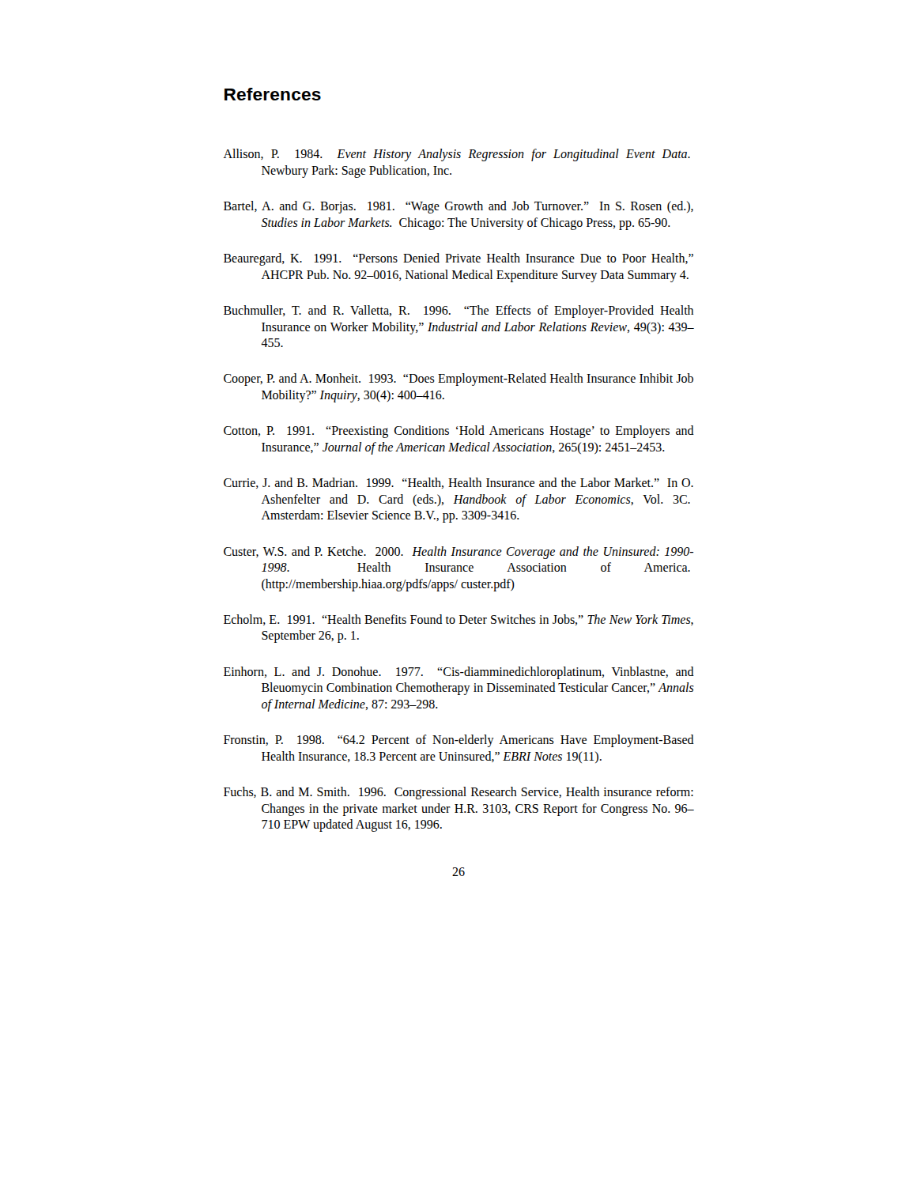References
Allison, P. 1984. Event History Analysis Regression for Longitudinal Event Data. Newbury Park: Sage Publication, Inc.
Bartel, A. and G. Borjas. 1981. “Wage Growth and Job Turnover.” In S. Rosen (ed.), Studies in Labor Markets. Chicago: The University of Chicago Press, pp. 65-90.
Beauregard, K. 1991. “Persons Denied Private Health Insurance Due to Poor Health,” AHCPR Pub. No. 92–0016, National Medical Expenditure Survey Data Summary 4.
Buchmuller, T. and R. Valletta, R. 1996. “The Effects of Employer-Provided Health Insurance on Worker Mobility,” Industrial and Labor Relations Review, 49(3): 439–455.
Cooper, P. and A. Monheit. 1993. “Does Employment-Related Health Insurance Inhibit Job Mobility?” Inquiry, 30(4): 400–416.
Cotton, P. 1991. “Preexisting Conditions ‘Hold Americans Hostage’ to Employers and Insurance,” Journal of the American Medical Association, 265(19): 2451–2453.
Currie, J. and B. Madrian. 1999. “Health, Health Insurance and the Labor Market.” In O. Ashenfelter and D. Card (eds.), Handbook of Labor Economics, Vol. 3C. Amsterdam: Elsevier Science B.V., pp. 3309-3416.
Custer, W.S. and P. Ketche. 2000. Health Insurance Coverage and the Uninsured: 1990-1998. Health Insurance Association of America. (http://membership.hiaa.org/pdfs/apps/ custer.pdf)
Echolm, E. 1991. “Health Benefits Found to Deter Switches in Jobs,” The New York Times, September 26, p. 1.
Einhorn, L. and J. Donohue. 1977. “Cis-diamminedichloroplatinum, Vinblastne, and Bleuomycin Combination Chemotherapy in Disseminated Testicular Cancer,” Annals of Internal Medicine, 87: 293–298.
Fronstin, P. 1998. “64.2 Percent of Non-elderly Americans Have Employment-Based Health Insurance, 18.3 Percent are Uninsured,” EBRI Notes 19(11).
Fuchs, B. and M. Smith. 1996. Congressional Research Service, Health insurance reform: Changes in the private market under H.R. 3103, CRS Report for Congress No. 96–710 EPW updated August 16, 1996.
26